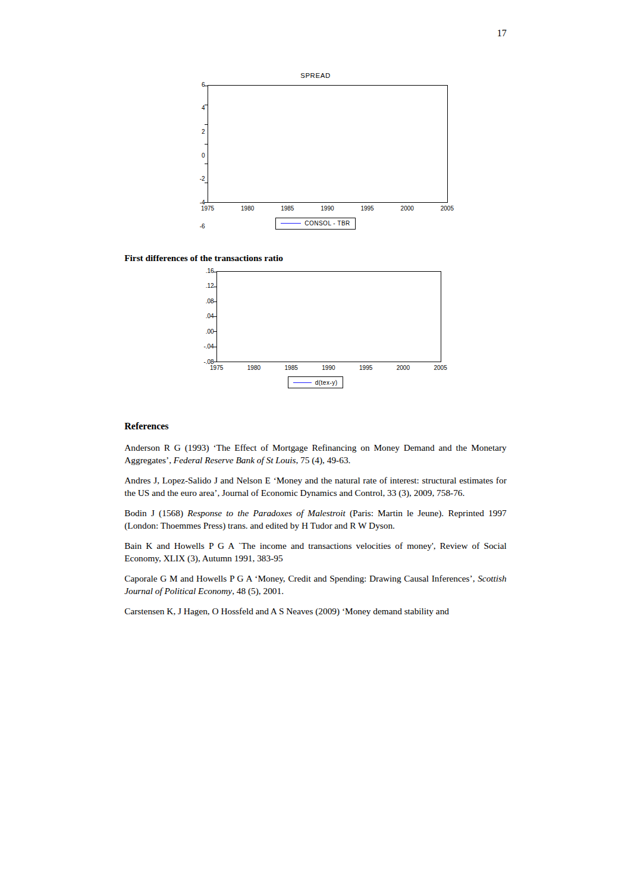17
SPREAD
6 4 2 0 -2 -4 -6
1975 1980 1985 1990 1995 2000 2005
CONSOL - TBR
First differences of the transactions ratio
.16 .12 .08 .04 .00 -.04 -.08
1975 1980 1985 1990 1995 2000 2005
d(tex-y)
References
Anderson R G (1993) ‘The Effect of Mortgage Refinancing on Money Demand and the Monetary Aggregates’, Federal Reserve Bank of St Louis, 75 (4), 49-63.
Andres J, Lopez-Salido J and Nelson E ‘Money and the natural rate of interest: structural estimates for the US and the euro area’, Journal of Economic Dynamics and Control, 33 (3), 2009, 758-76.
Bodin J (1568) Response to the Paradoxes of Malestroit (Paris: Martin le Jeune). Reprinted 1997 (London: Thoemmes Press) trans. and edited by H Tudor and R W Dyson.
Bain K and Howells P G A `The income and transactions velocities of money', Review of Social Economy, XLIX (3), Autumn 1991, 383-95
Caporale G M and Howells P G A ‘Money, Credit and Spending: Drawing Causal Inferences’, Scottish Journal of Political Economy, 48 (5), 2001.
Carstensen K, J Hagen, O Hossfeld and A S Neaves (2009) ‘Money demand stability and